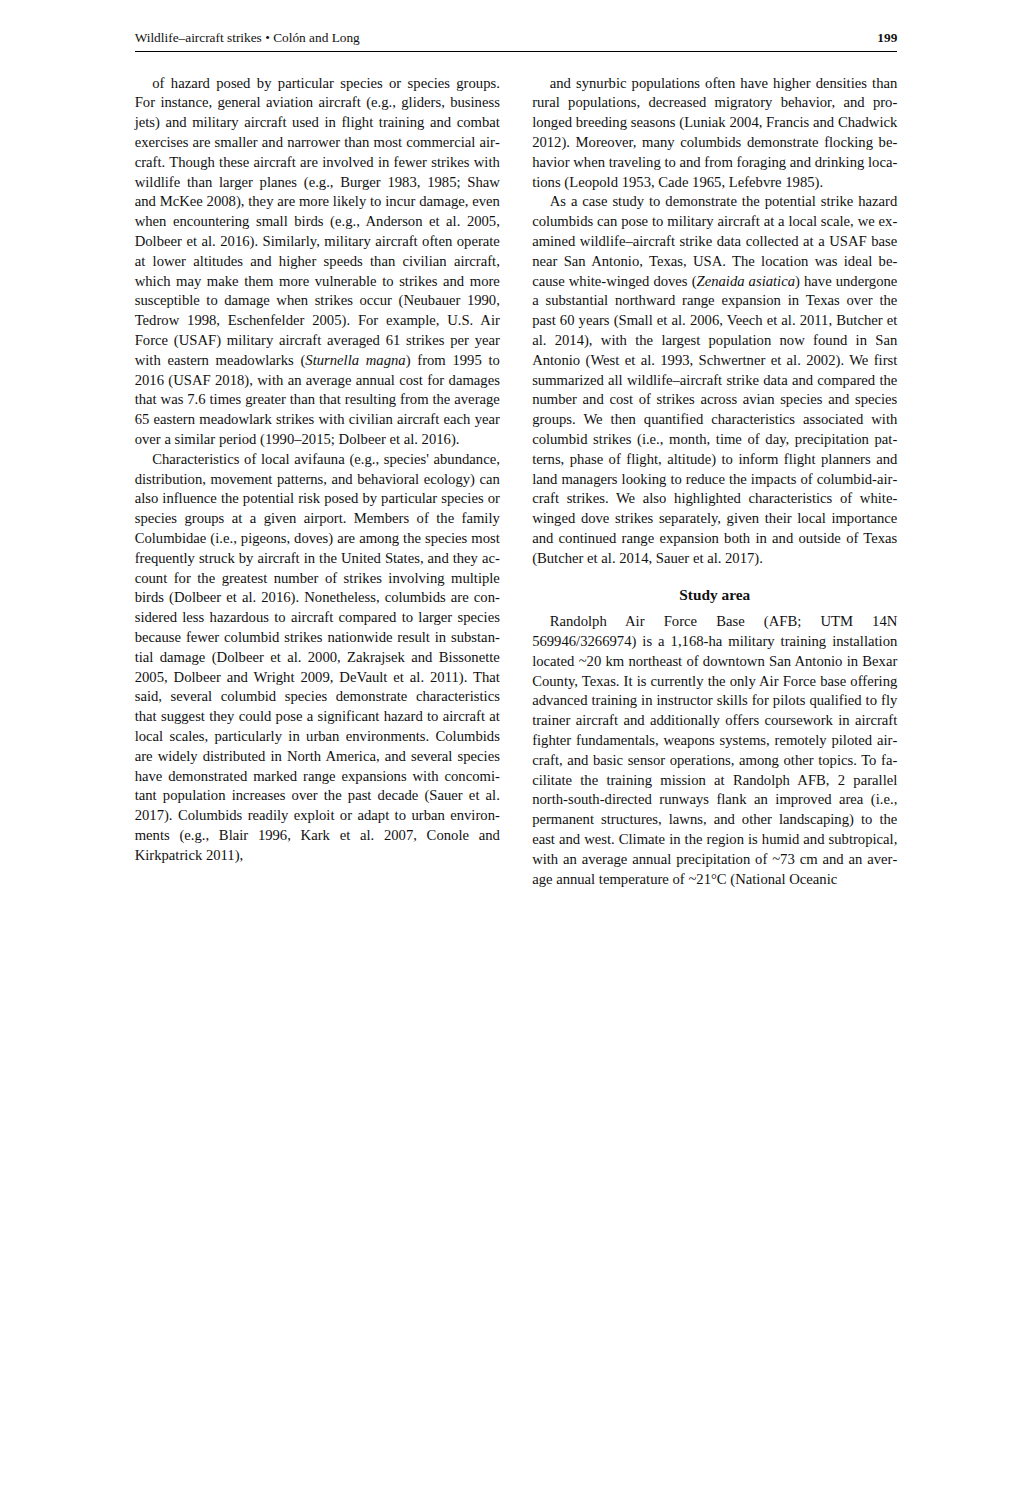Wildlife–aircraft strikes • Colón and Long 199
of hazard posed by particular species or species groups. For instance, general aviation aircraft (e.g., gliders, business jets) and military aircraft used in flight training and combat exercises are smaller and narrower than most commercial aircraft. Though these aircraft are involved in fewer strikes with wildlife than larger planes (e.g., Burger 1983, 1985; Shaw and McKee 2008), they are more likely to incur damage, even when encountering small birds (e.g., Anderson et al. 2005, Dolbeer et al. 2016). Similarly, military aircraft often operate at lower altitudes and higher speeds than civilian aircraft, which may make them more vulnerable to strikes and more susceptible to damage when strikes occur (Neubauer 1990, Tedrow 1998, Eschenfelder 2005). For example, U.S. Air Force (USAF) military aircraft averaged 61 strikes per year with eastern meadowlarks (Sturnella magna) from 1995 to 2016 (USAF 2018), with an average annual cost for damages that was 7.6 times greater than that resulting from the average 65 eastern meadowlark strikes with civilian aircraft each year over a similar period (1990–2015; Dolbeer et al. 2016).
Characteristics of local avifauna (e.g., species' abundance, distribution, movement patterns, and behavioral ecology) can also influence the potential risk posed by particular species or species groups at a given airport. Members of the family Columbidae (i.e., pigeons, doves) are among the species most frequently struck by aircraft in the United States, and they account for the greatest number of strikes involving multiple birds (Dolbeer et al. 2016). Nonetheless, columbids are considered less hazardous to aircraft compared to larger species because fewer columbid strikes nationwide result in substantial damage (Dolbeer et al. 2000, Zakrajsek and Bissonette 2005, Dolbeer and Wright 2009, DeVault et al. 2011). That said, several columbid species demonstrate characteristics that suggest they could pose a significant hazard to aircraft at local scales, particularly in urban environments. Columbids are widely distributed in North America, and several species have demonstrated marked range expansions with concomitant population increases over the past decade (Sauer et al. 2017). Columbids readily exploit or adapt to urban environments (e.g., Blair 1996, Kark et al. 2007, Conole and Kirkpatrick 2011),
and synurbic populations often have higher densities than rural populations, decreased migratory behavior, and prolonged breeding seasons (Luniak 2004, Francis and Chadwick 2012). Moreover, many columbids demonstrate flocking behavior when traveling to and from foraging and drinking locations (Leopold 1953, Cade 1965, Lefebvre 1985).
As a case study to demonstrate the potential strike hazard columbids can pose to military aircraft at a local scale, we examined wildlife–aircraft strike data collected at a USAF base near San Antonio, Texas, USA. The location was ideal because white-winged doves (Zenaida asiatica) have undergone a substantial northward range expansion in Texas over the past 60 years (Small et al. 2006, Veech et al. 2011, Butcher et al. 2014), with the largest population now found in San Antonio (West et al. 1993, Schwertner et al. 2002). We first summarized all wildlife–aircraft strike data and compared the number and cost of strikes across avian species and species groups. We then quantified characteristics associated with columbid strikes (i.e., month, time of day, precipitation patterns, phase of flight, altitude) to inform flight planners and land managers looking to reduce the impacts of columbid-aircraft strikes. We also highlighted characteristics of white-winged dove strikes separately, given their local importance and continued range expansion both in and outside of Texas (Butcher et al. 2014, Sauer et al. 2017).
Study area
Randolph Air Force Base (AFB; UTM 14N 569946/3266974) is a 1,168-ha military training installation located ~20 km northeast of downtown San Antonio in Bexar County, Texas. It is currently the only Air Force base offering advanced training in instructor skills for pilots qualified to fly trainer aircraft and additionally offers coursework in aircraft fighter fundamentals, weapons systems, remotely piloted aircraft, and basic sensor operations, among other topics. To facilitate the training mission at Randolph AFB, 2 parallel north-south-directed runways flank an improved area (i.e., permanent structures, lawns, and other landscaping) to the east and west. Climate in the region is humid and subtropical, with an average annual precipitation of ~73 cm and an average annual temperature of ~21°C (National Oceanic